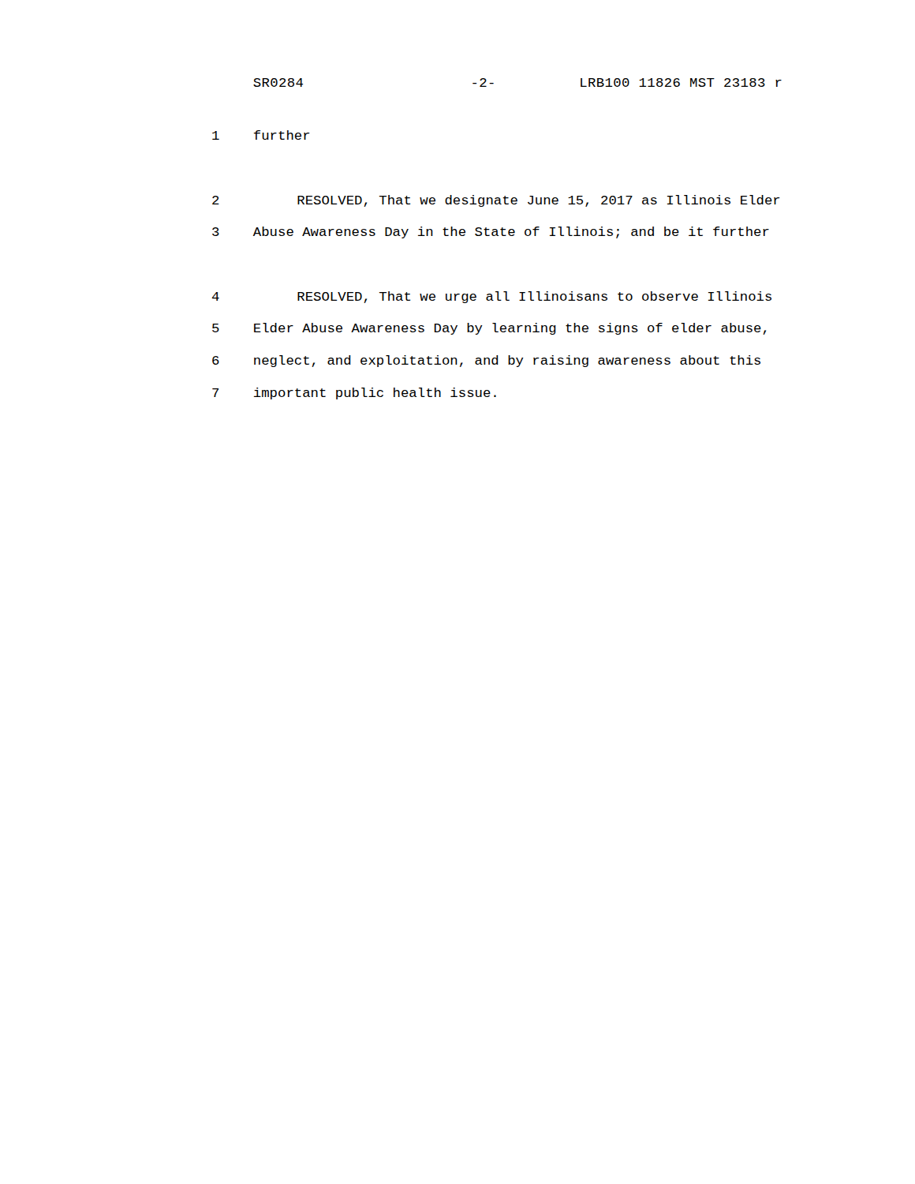SR0284 -2- LRB100 11826 MST 23183 r
1 further
2 RESOLVED, That we designate June 15, 2017 as Illinois Elder
3 Abuse Awareness Day in the State of Illinois; and be it further
4 RESOLVED, That we urge all Illinoisans to observe Illinois
5 Elder Abuse Awareness Day by learning the signs of elder abuse,
6 neglect, and exploitation, and by raising awareness about this
7 important public health issue.